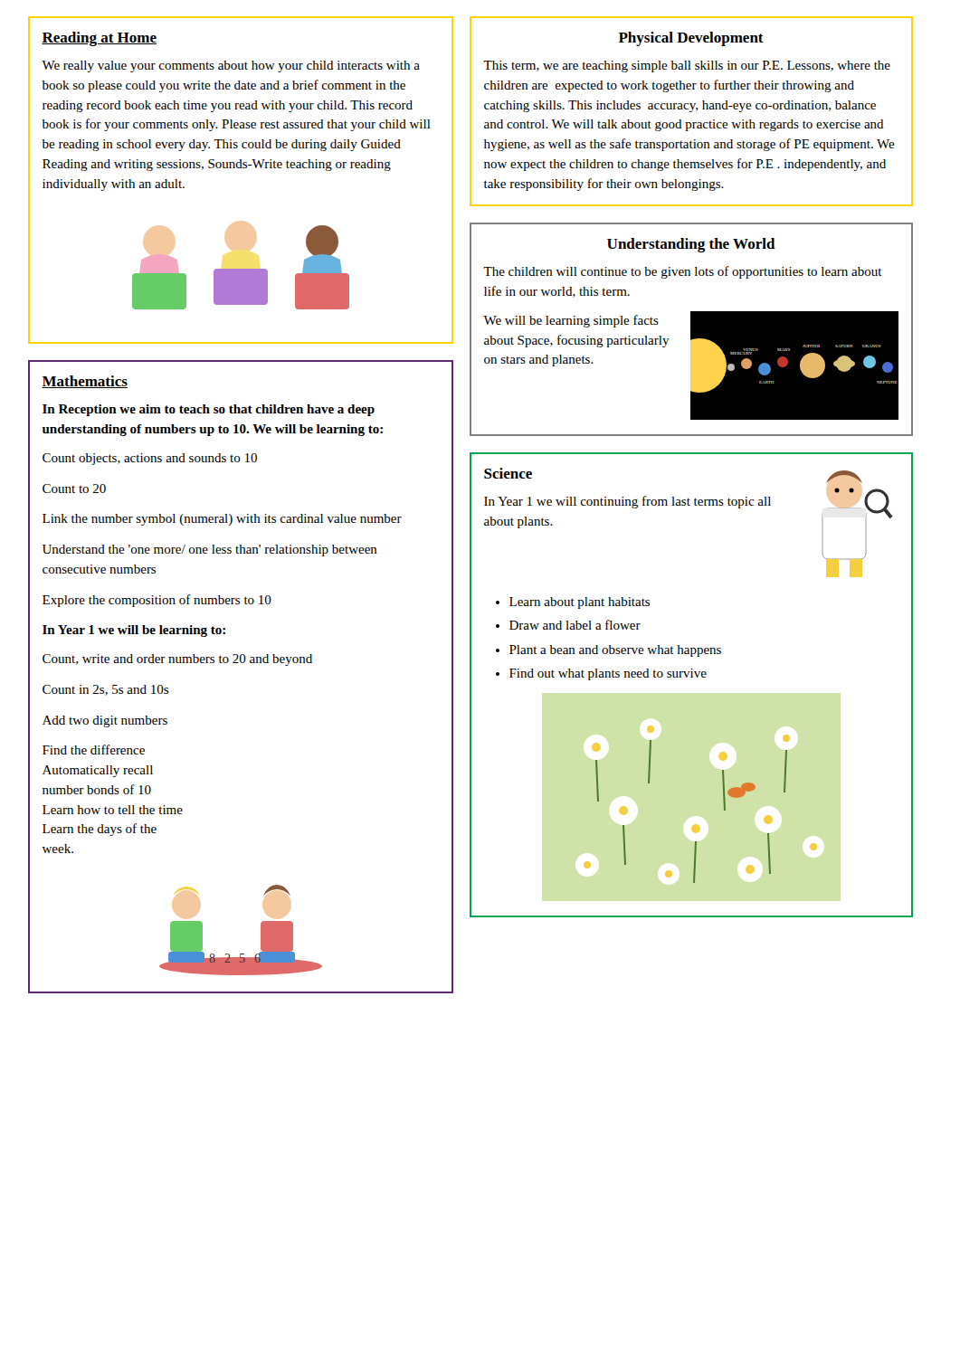Reading at Home
We really value your comments about how your child interacts with a book so please could you write the date and a brief comment in the reading record book each time you read with your child. This record book is for your comments only. Please rest assured that your child will be reading in school every day. This could be during daily Guided Reading and writing sessions, Sounds-Write teaching or reading individually with an adult.
Mathematics
In Reception we aim to teach so that children have a deep understanding of numbers up to 10. We will be learning to:
Count objects, actions and sounds to 10
Count to 20
Link the number symbol (numeral) with its cardinal value number
Understand the 'one more/ one less than' relationship between consecutive numbers
Explore the composition of numbers to 10
In Year 1 we will be learning to:
Count, write and order numbers to 20 and beyond
Count in 2s, 5s and 10s
Add two digit numbers
Find the difference
Automatically recall
number bonds of 10
Learn how to tell the time
Learn the days of the
week.
Physical Development
This term, we are teaching simple ball skills in our P.E. Lessons, where the children are expected to work together to further their throwing and catching skills. This includes accuracy, hand-eye co-ordination, balance and control. We will talk about good practice with regards to exercise and hygiene, as well as the safe transportation and storage of PE equipment. We now expect the children to change themselves for P.E . independently, and take responsibility for their own belongings.
Understanding the World
The children will continue to be given lots of opportunities to learn about life in our world, this term.
We will be learning simple facts about Space, focusing particularly on stars and planets.
Science
In Year 1 we will continuing from last terms topic all about plants.
Learn about plant habitats
Draw and label a flower
Plant a bean and observe what happens
Find out what plants need to survive